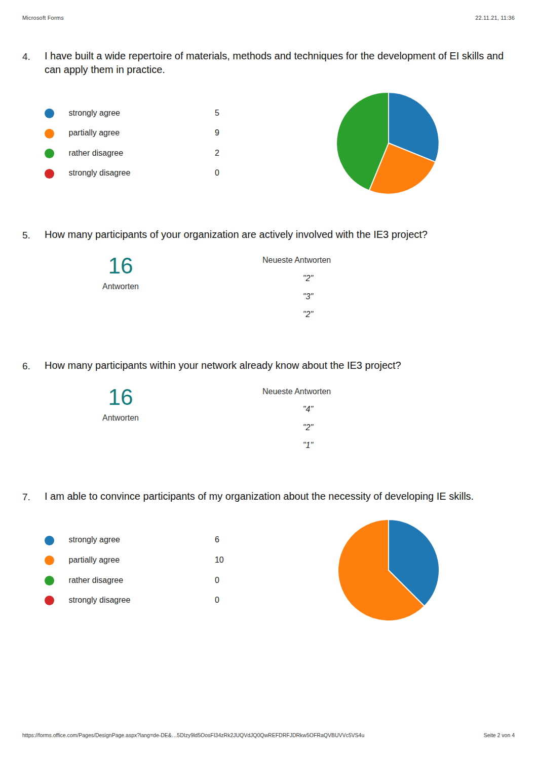Microsoft Forms 22.11.21, 11:36
4.
I have built a wide repertoire of materials, methods and techniques for the development of EI skills and can apply them in practice.
| | strongly agree | 5 |
| | partially agree | 9 |
| | rather disagree | 2 |
| | strongly disagree | 0 |
5.
How many participants of your organization are actively involved with the IE3 project?
16
Antworten
Neueste Antworten
"2"
"3"
"2"
6.
How many participants within your network already know about the IE3 project?
16
Antworten
Neueste Antworten
"4"
"2"
"1"
7.
I am able to convince participants of my organization about the necessity of developing IE skills.
| | strongly agree | 6 |
| | partially agree | 10 |
| | rather disagree | 0 |
| | strongly disagree | 0 |
https://forms.office.com/Pages/DesignPage.aspx?lang=de-DE&…5DIzy9ld5OosFI34zRk2JUQVdJQ0QwREFDRFJDRkw5OFRaQVBUVVc5VS4u Seite 2 von 4